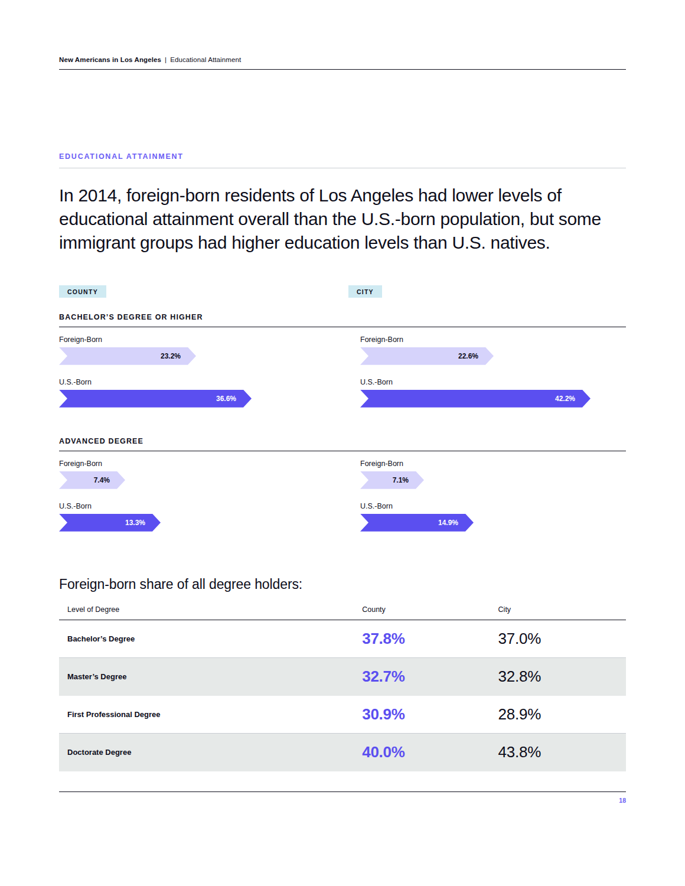New Americans in Los Angeles|Educational Attainment
EDUCATIONAL ATTAINMENT
In 2014, foreign-born residents of Los Angeles had lower levels of educational attainment overall than the U.S.-born population, but some immigrant groups had higher education levels than U.S. natives.
COUNTY CITY
BACHELOR’S DEGREE OR HIGHER
Foreign-Born
23.2%
U.S.-Born
36.6%
Foreign-Born
22.6%
U.S.-Born
42.2%
ADVANCED DEGREE
Foreign-Born
7.4%
U.S.-Born
13.3%
Foreign-Born
7.1%
U.S.-Born
14.9%
Foreign-born share of all degree holders:
| Level of Degree | County | City |
| --- | --- | --- |
| Bachelor’s Degree | 37.8% | 37.0% |
| Master’s Degree | 32.7% | 32.8% |
| First Professional Degree | 30.9% | 28.9% |
| Doctorate Degree | 40.0% | 43.8% |
18